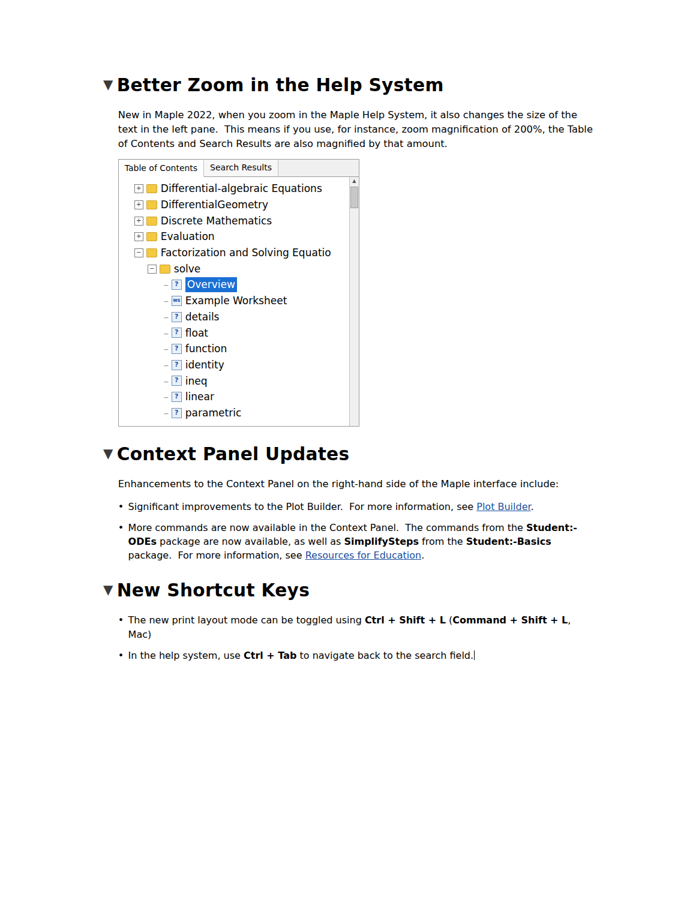▼Better Zoom in the Help System
New in Maple 2022, when you zoom in the Maple Help System, it also changes the size of the text in the left pane. This means if you use, for instance, zoom magnification of 200%, the Table of Contents and Search Results are also magnified by that amount.
Table of Contents
Search Results
+ Differential-algebraic Equations
+ DifferentialGeometry
+ Discrete Mathematics
+ Evaluation
− Factorization and Solving Equatio
− solve
–?Overview
–ws Example Worksheet
–?details
–?float
–?function
–?identity
–?ineq
–?linear
–?parametric
▲
▼Context Panel Updates
Enhancements to the Context Panel on the right-hand side of the Maple interface include:
Significant improvements to the Plot Builder. For more information, see Plot Builder.
More commands are now available in the Context Panel. The commands from the Student:-ODEs package are now available, as well as SimplifySteps from the Student:-Basics package. For more information, see Resources for Education.
▼New Shortcut Keys
The new print layout mode can be toggled using Ctrl + Shift + L (Command + Shift + L, Mac)
In the help system, use Ctrl + Tab to navigate back to the search field.